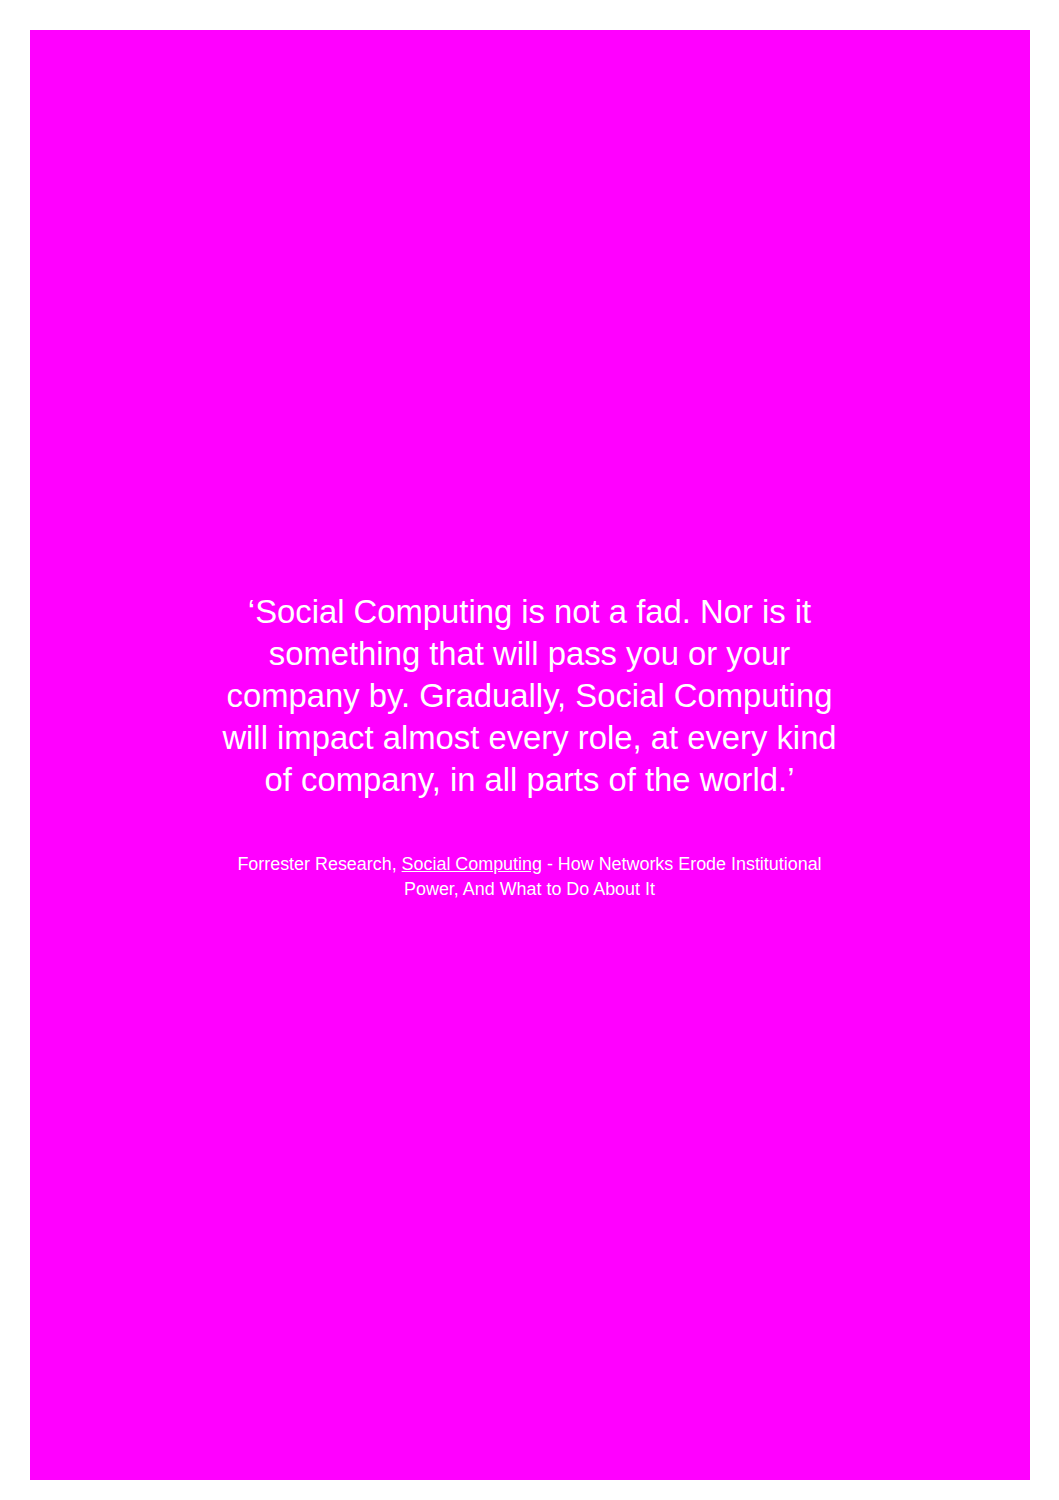‘Social Computing is not a fad. Nor is it something that will pass you or your company by. Gradually, Social Computing will impact almost every role, at every kind of company, in all parts of the world.’
Forrester Research, Social Computing - How Networks Erode Institutional Power, And What to Do About It